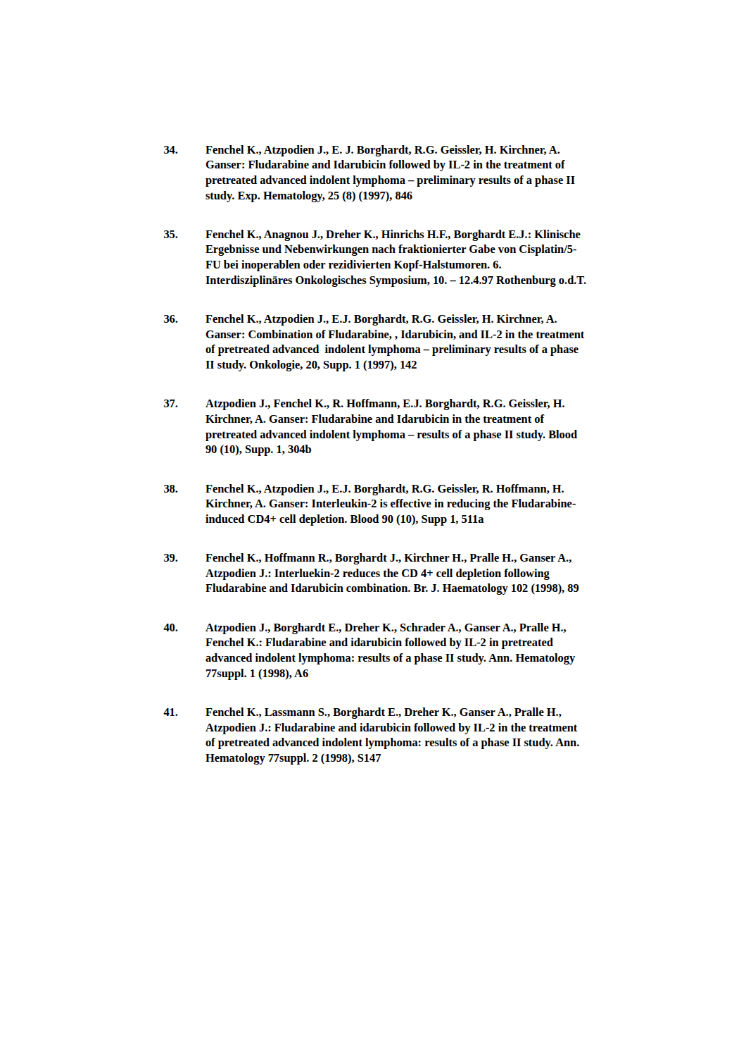34. Fenchel K., Atzpodien J., E. J. Borghardt, R.G. Geissler, H. Kirchner, A. Ganser: Fludarabine and Idarubicin followed by IL-2 in the treatment of pretreated advanced indolent lymphoma – preliminary results of a phase II study. Exp. Hematology, 25 (8) (1997), 846
35. Fenchel K., Anagnou J., Dreher K., Hinrichs H.F., Borghardt E.J.: Klinische Ergebnisse und Nebenwirkungen nach fraktionierter Gabe von Cisplatin/5-FU bei inoperablen oder rezidivierten Kopf-Halstumoren. 6. Interdisziplinäres Onkologisches Symposium, 10. – 12.4.97 Rothenburg o.d.T.
36. Fenchel K., Atzpodien J., E.J. Borghardt, R.G. Geissler, H. Kirchner, A. Ganser: Combination of Fludarabine, , Idarubicin, and IL-2 in the treatment of pretreated advanced indolent lymphoma – preliminary results of a phase II study. Onkologie, 20, Supp. 1 (1997), 142
37. Atzpodien J., Fenchel K., R. Hoffmann, E.J. Borghardt, R.G. Geissler, H. Kirchner, A. Ganser: Fludarabine and Idarubicin in the treatment of pretreated advanced indolent lymphoma – results of a phase II study. Blood 90 (10), Supp. 1, 304b
38. Fenchel K., Atzpodien J., E.J. Borghardt, R.G. Geissler, R. Hoffmann, H. Kirchner, A. Ganser: Interleukin-2 is effective in reducing the Fludarabine-induced CD4+ cell depletion. Blood 90 (10), Supp 1, 511a
39. Fenchel K., Hoffmann R., Borghardt J., Kirchner H., Pralle H., Ganser A., Atzpodien J.: Interluekin-2 reduces the CD 4+ cell depletion following Fludarabine and Idarubicin combination. Br. J. Haematology 102 (1998), 89
40. Atzpodien J., Borghardt E., Dreher K., Schrader A., Ganser A., Pralle H., Fenchel K.: Fludarabine and idarubicin followed by IL-2 in pretreated advanced indolent lymphoma: results of a phase II study. Ann. Hematology 77suppl. 1 (1998), A6
41. Fenchel K., Lassmann S., Borghardt E., Dreher K., Ganser A., Pralle H., Atzpodien J.: Fludarabine and idarubicin followed by IL-2 in the treatment of pretreated advanced indolent lymphoma: results of a phase II study. Ann. Hematology 77suppl. 2 (1998), S147